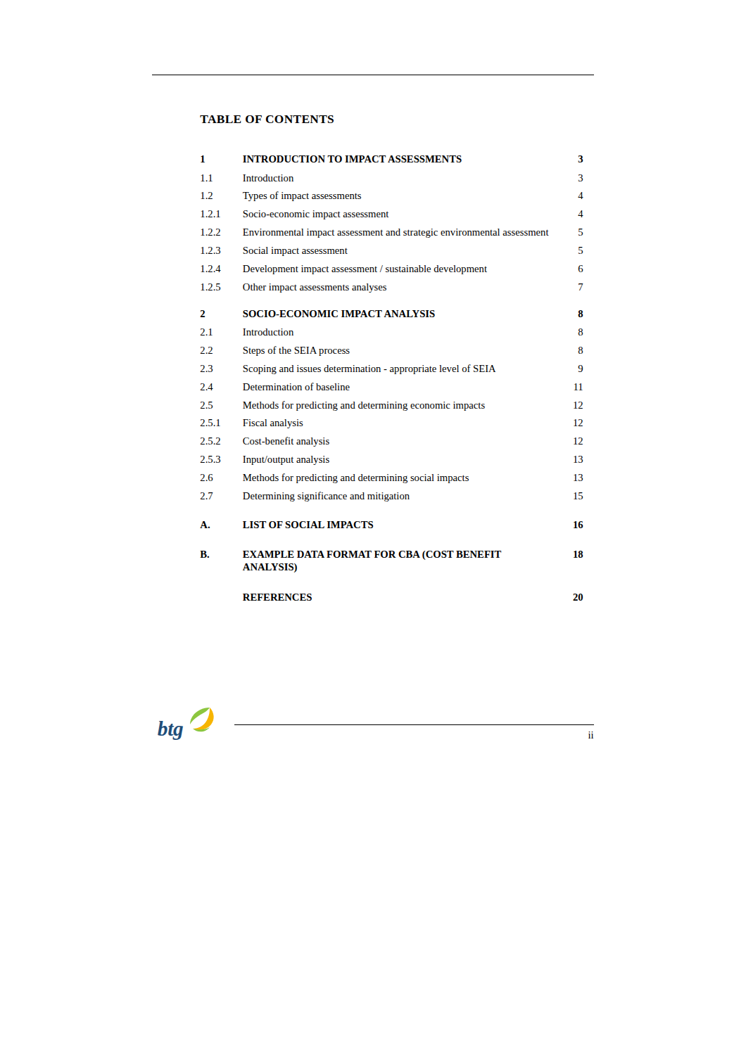TABLE OF CONTENTS
| 1 | INTRODUCTION TO IMPACT ASSESSMENTS | 3 |
| 1.1 | Introduction | 3 |
| 1.2 | Types of impact assessments | 4 |
| 1.2.1 | Socio-economic impact assessment | 4 |
| 1.2.2 | Environmental impact assessment and strategic environmental assessment | 5 |
| 1.2.3 | Social impact assessment | 5 |
| 1.2.4 | Development impact assessment / sustainable development | 6 |
| 1.2.5 | Other impact assessments analyses | 7 |
| 2 | SOCIO-ECONOMIC IMPACT ANALYSIS | 8 |
| 2.1 | Introduction | 8 |
| 2.2 | Steps of the SEIA process | 8 |
| 2.3 | Scoping and issues determination - appropriate level of SEIA | 9 |
| 2.4 | Determination of baseline | 11 |
| 2.5 | Methods for predicting and determining economic impacts | 12 |
| 2.5.1 | Fiscal analysis | 12 |
| 2.5.2 | Cost-benefit analysis | 12 |
| 2.5.3 | Input/output analysis | 13 |
| 2.6 | Methods for predicting and determining social impacts | 13 |
| 2.7 | Determining significance and mitigation | 15 |
| A. | LIST OF SOCIAL IMPACTS | 16 |
| B. | EXAMPLE DATA FORMAT FOR CBA (COST BENEFIT ANALYSIS) | 18 |
| | REFERENCES | 20 |
btg
ii